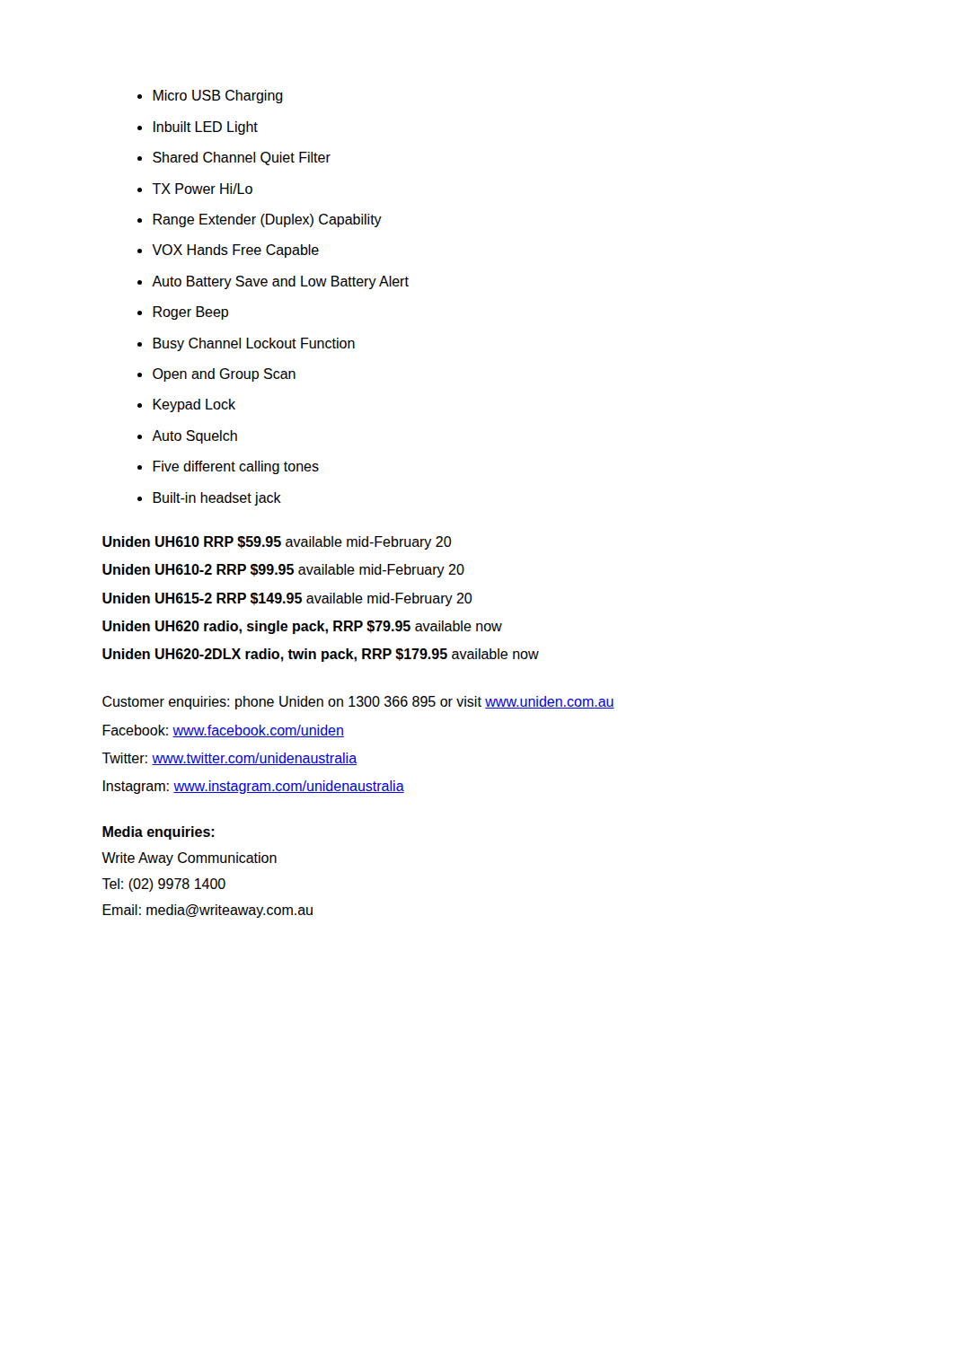Micro USB Charging
Inbuilt LED Light
Shared Channel Quiet Filter
TX Power Hi/Lo
Range Extender (Duplex) Capability
VOX Hands Free Capable
Auto Battery Save and Low Battery Alert
Roger Beep
Busy Channel Lockout Function
Open and Group Scan
Keypad Lock
Auto Squelch
Five different calling tones
Built-in headset jack
Uniden UH610 RRP $59.95 available mid-February 20
Uniden UH610-2 RRP $99.95 available mid-February 20
Uniden UH615-2 RRP $149.95 available mid-February 20
Uniden UH620 radio, single pack, RRP $79.95 available now
Uniden UH620-2DLX radio, twin pack, RRP $179.95 available now
Customer enquiries: phone Uniden on 1300 366 895 or visit www.uniden.com.au
Facebook: www.facebook.com/uniden
Twitter: www.twitter.com/unidenaustralia
Instagram: www.instagram.com/unidenaustralia
Media enquiries:
Write Away Communication
Tel: (02) 9978 1400
Email: media@writeaway.com.au